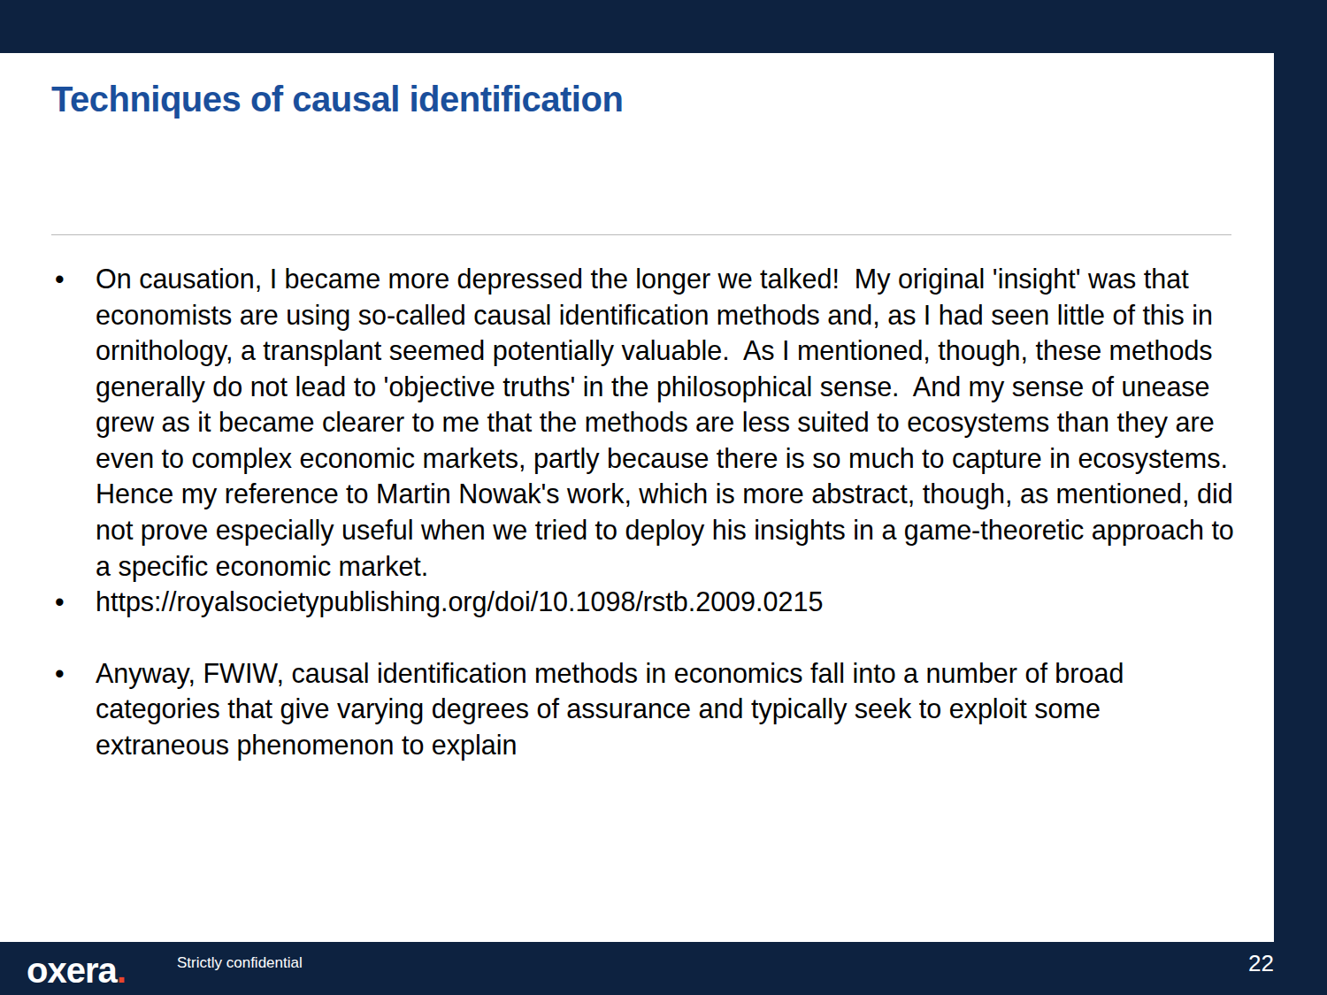Techniques of causal identification
On causation, I became more depressed the longer we talked! My original 'insight' was that economists are using so-called causal identification methods and, as I had seen little of this in ornithology, a transplant seemed potentially valuable. As I mentioned, though, these methods generally do not lead to 'objective truths' in the philosophical sense. And my sense of unease grew as it became clearer to me that the methods are less suited to ecosystems than they are even to complex economic markets, partly because there is so much to capture in ecosystems. Hence my reference to Martin Nowak's work, which is more abstract, though, as mentioned, did not prove especially useful when we tried to deploy his insights in a game-theoretic approach to a specific economic market.
https://royalsocietypublishing.org/doi/10.1098/rstb.2009.0215
Anyway, FWIW, causal identification methods in economics fall into a number of broad categories that give varying degrees of assurance and typically seek to exploit some extraneous phenomenon to explain
oxera.
Strictly confidential
22